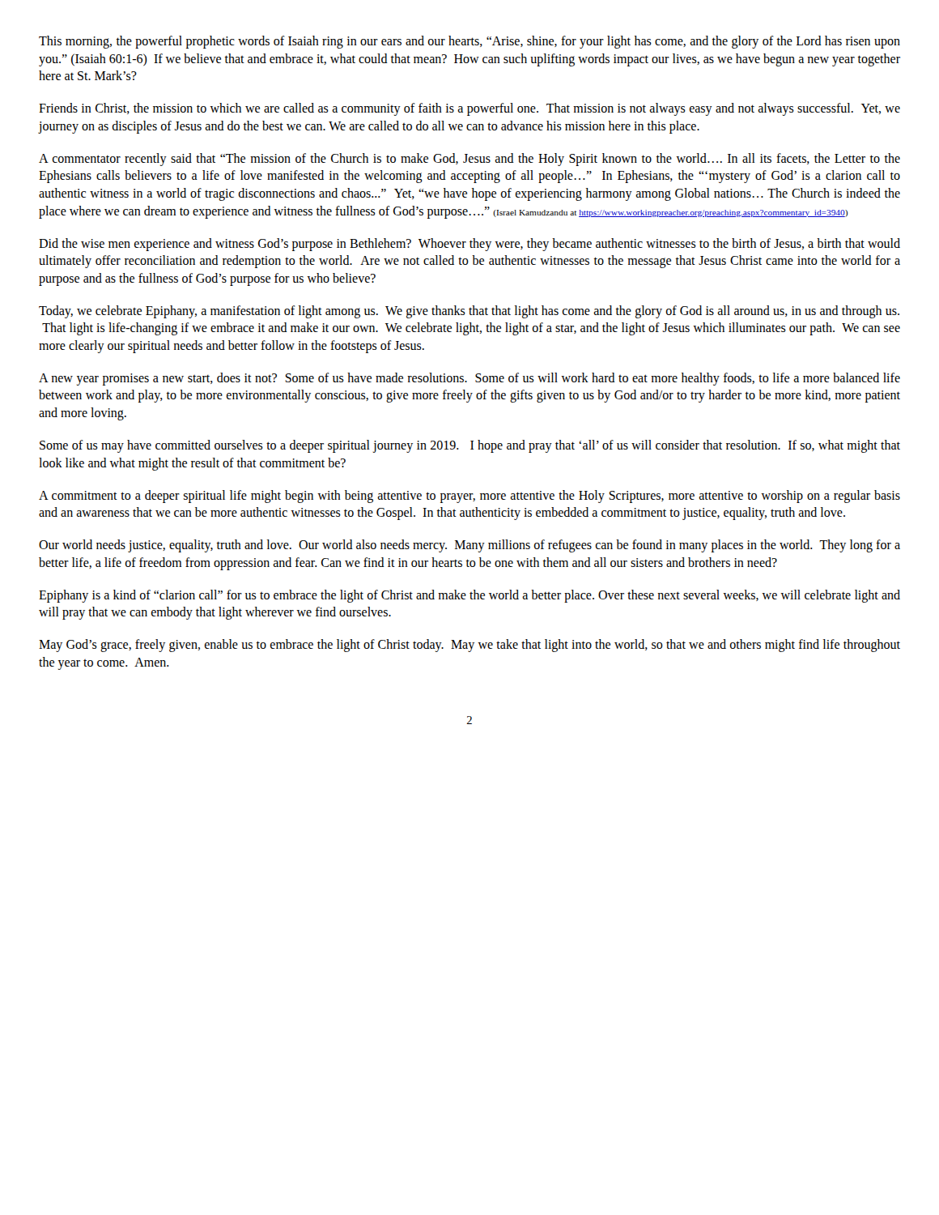This morning, the powerful prophetic words of Isaiah ring in our ears and our hearts, “Arise, shine, for your light has come, and the glory of the Lord has risen upon you.” (Isaiah 60:1-6) If we believe that and embrace it, what could that mean? How can such uplifting words impact our lives, as we have begun a new year together here at St. Mark’s?
Friends in Christ, the mission to which we are called as a community of faith is a powerful one. That mission is not always easy and not always successful. Yet, we journey on as disciples of Jesus and do the best we can. We are called to do all we can to advance his mission here in this place.
A commentator recently said that “The mission of the Church is to make God, Jesus and the Holy Spirit known to the world…. In all its facets, the Letter to the Ephesians calls believers to a life of love manifested in the welcoming and accepting of all people…” In Ephesians, the “‘mystery of God’ is a clarion call to authentic witness in a world of tragic disconnections and chaos...” Yet, “we have hope of experiencing harmony among Global nations… The Church is indeed the place where we can dream to experience and witness the fullness of God’s purpose….” (Israel Kamudzandu at https://www.workingpreacher.org/preaching.aspx?commentary_id=3940)
Did the wise men experience and witness God’s purpose in Bethlehem? Whoever they were, they became authentic witnesses to the birth of Jesus, a birth that would ultimately offer reconciliation and redemption to the world. Are we not called to be authentic witnesses to the message that Jesus Christ came into the world for a purpose and as the fullness of God’s purpose for us who believe?
Today, we celebrate Epiphany, a manifestation of light among us. We give thanks that that light has come and the glory of God is all around us, in us and through us. That light is life-changing if we embrace it and make it our own. We celebrate light, the light of a star, and the light of Jesus which illuminates our path. We can see more clearly our spiritual needs and better follow in the footsteps of Jesus.
A new year promises a new start, does it not? Some of us have made resolutions. Some of us will work hard to eat more healthy foods, to life a more balanced life between work and play, to be more environmentally conscious, to give more freely of the gifts given to us by God and/or to try harder to be more kind, more patient and more loving.
Some of us may have committed ourselves to a deeper spiritual journey in 2019. I hope and pray that ‘all’ of us will consider that resolution. If so, what might that look like and what might the result of that commitment be?
A commitment to a deeper spiritual life might begin with being attentive to prayer, more attentive the Holy Scriptures, more attentive to worship on a regular basis and an awareness that we can be more authentic witnesses to the Gospel. In that authenticity is embedded a commitment to justice, equality, truth and love.
Our world needs justice, equality, truth and love. Our world also needs mercy. Many millions of refugees can be found in many places in the world. They long for a better life, a life of freedom from oppression and fear. Can we find it in our hearts to be one with them and all our sisters and brothers in need?
Epiphany is a kind of “clarion call” for us to embrace the light of Christ and make the world a better place. Over these next several weeks, we will celebrate light and will pray that we can embody that light wherever we find ourselves.
May God’s grace, freely given, enable us to embrace the light of Christ today. May we take that light into the world, so that we and others might find life throughout the year to come. Amen.
2